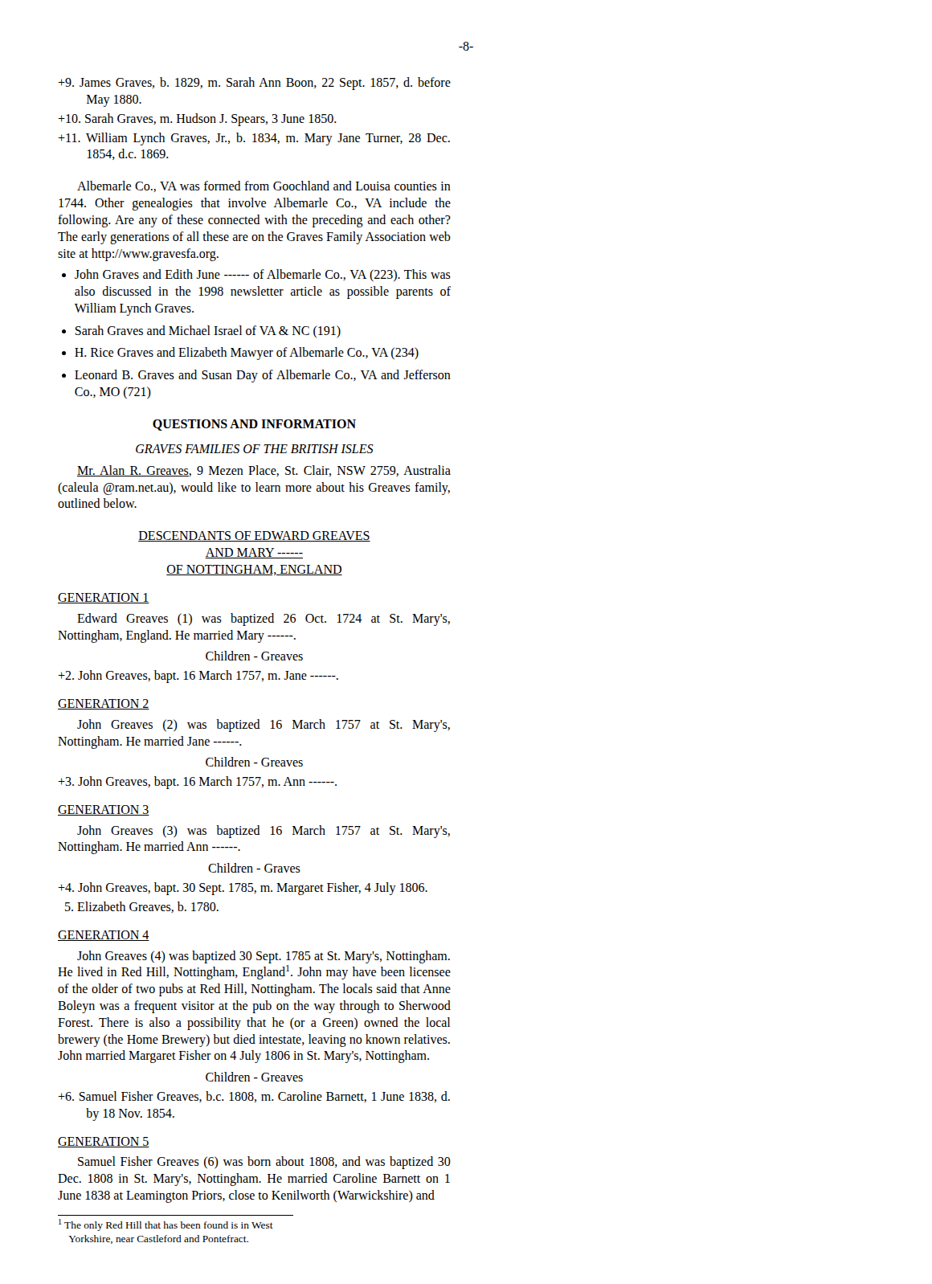-8-
+9. James Graves, b. 1829, m. Sarah Ann Boon, 22 Sept. 1857, d. before May 1880.
+10. Sarah Graves, m. Hudson J. Spears, 3 June 1850.
+11. William Lynch Graves, Jr., b. 1834, m. Mary Jane Turner, 28 Dec. 1854, d.c. 1869.
Albemarle Co., VA was formed from Goochland and Louisa counties in 1744. Other genealogies that involve Albemarle Co., VA include the following. Are any of these connected with the preceding and each other? The early generations of all these are on the Graves Family Association web site at http://www.gravesfa.org.
John Graves and Edith June ------ of Albemarle Co., VA (223). This was also discussed in the 1998 newsletter article as possible parents of William Lynch Graves.
Sarah Graves and Michael Israel of VA & NC (191)
H. Rice Graves and Elizabeth Mawyer of Albemarle Co., VA (234)
Leonard B. Graves and Susan Day of Albemarle Co., VA and Jefferson Co., MO (721)
QUESTIONS AND INFORMATION
GRAVES FAMILIES OF THE BRITISH ISLES
Mr. Alan R. Greaves, 9 Mezen Place, St. Clair, NSW 2759, Australia (caleula @ram.net.au), would like to learn more about his Greaves family, outlined below.
DESCENDANTS OF EDWARD GREAVES
AND MARY ------
OF NOTTINGHAM, ENGLAND
GENERATION 1
Edward Greaves (1) was baptized 26 Oct. 1724 at St. Mary's, Nottingham, England. He married Mary ------.
Children - Greaves
+2. John Greaves, bapt. 16 March 1757, m. Jane ------.
GENERATION 2
John Greaves (2) was baptized 16 March 1757 at St. Mary's, Nottingham. He married Jane ------.
Children - Greaves
+3. John Greaves, bapt. 16 March 1757, m. Ann ------.
GENERATION 3
John Greaves (3) was baptized 16 March 1757 at St. Mary's, Nottingham. He married Ann ------.
Children - Graves
+4. John Greaves, bapt. 30 Sept. 1785, m. Margaret Fisher, 4 July 1806.
5. Elizabeth Greaves, b. 1780.
GENERATION 4
John Greaves (4) was baptized 30 Sept. 1785 at St. Mary's, Nottingham. He lived in Red Hill, Nottingham, England1. John may have been licensee of the older of two pubs at Red Hill, Nottingham. The locals said that Anne Boleyn was a frequent visitor at the pub on the way through to Sherwood Forest. There is also a possibility that he (or a Green) owned the local brewery (the Home Brewery) but died intestate, leaving no known relatives. John married Margaret Fisher on 4 July 1806 in St. Mary's, Nottingham.
Children - Greaves
+6. Samuel Fisher Greaves, b.c. 1808, m. Caroline Barnett, 1 June 1838, d. by 18 Nov. 1854.
GENERATION 5
Samuel Fisher Greaves (6) was born about 1808, and was baptized 30 Dec. 1808 in St. Mary's, Nottingham. He married Caroline Barnett on 1 June 1838 at Leamington Priors, close to Kenilworth (Warwickshire) and
1 The only Red Hill that has been found is in West Yorkshire, near Castleford and Pontefract.